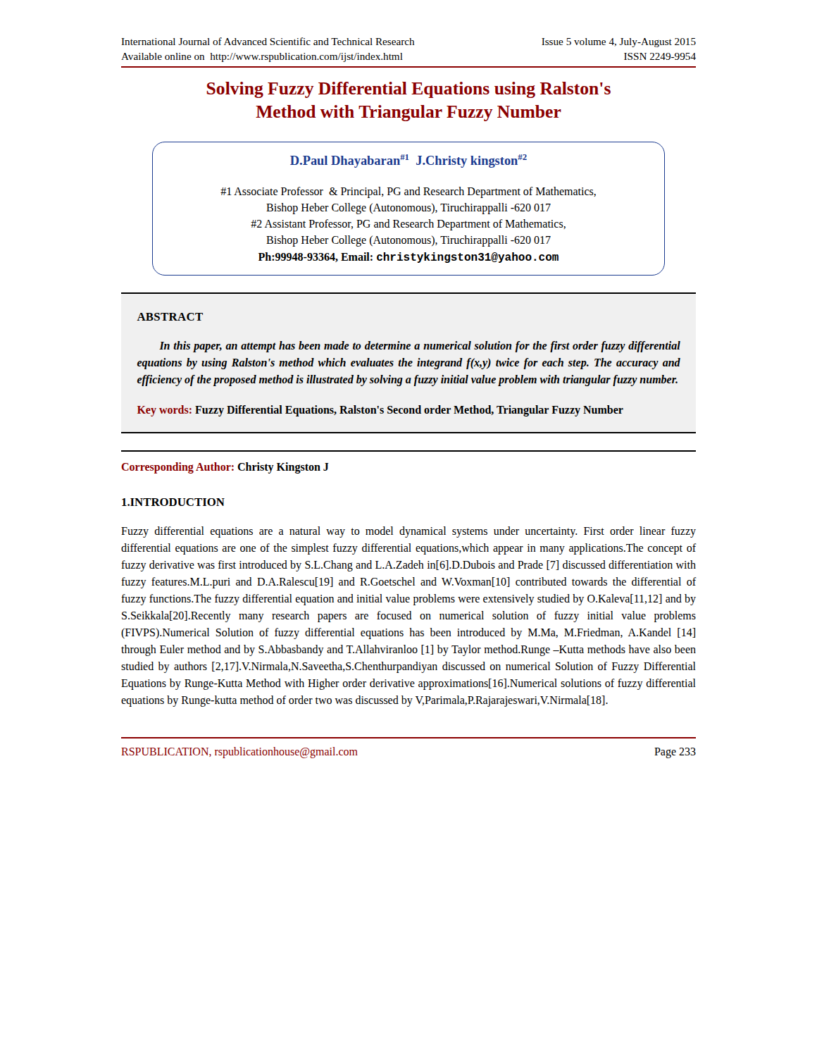International Journal of Advanced Scientific and Technical Research
Available online on http://www.rspublication.com/ijst/index.html
Issue 5 volume 4, July-August 2015
ISSN 2249-9954
Solving Fuzzy Differential Equations using Ralston's
Method with Triangular Fuzzy Number
D.Paul Dhayabaran#1 J.Christy kingston#2
#1 Associate Professor & Principal, PG and Research Department of Mathematics,
Bishop Heber College (Autonomous), Tiruchirappalli -620 017
#2 Assistant Professor, PG and Research Department of Mathematics,
Bishop Heber College (Autonomous), Tiruchirappalli -620 017
Ph:99948-93364, Email: christykingston31@yahoo.com
ABSTRACT
In this paper, an attempt has been made to determine a numerical solution for the first order fuzzy differential equations by using Ralston's method which evaluates the integrand f(x,y) twice for each step. The accuracy and efficiency of the proposed method is illustrated by solving a fuzzy initial value problem with triangular fuzzy number.
Key words: Fuzzy Differential Equations, Ralston's Second order Method, Triangular Fuzzy Number
Corresponding Author: Christy Kingston J
1.INTRODUCTION
Fuzzy differential equations are a natural way to model dynamical systems under uncertainty. First order linear fuzzy differential equations are one of the simplest fuzzy differential equations,which appear in many applications.The concept of fuzzy derivative was first introduced by S.L.Chang and L.A.Zadeh in[6].D.Dubois and Prade [7] discussed differentiation with fuzzy features.M.L.puri and D.A.Ralescu[19] and R.Goetschel and W.Voxman[10] contributed towards the differential of fuzzy functions.The fuzzy differential equation and initial value problems were extensively studied by O.Kaleva[11,12] and by S.Seikkala[20].Recently many research papers are focused on numerical solution of fuzzy initial value problems (FIVPS).Numerical Solution of fuzzy differential equations has been introduced by M.Ma, M.Friedman, A.Kandel [14] through Euler method and by S.Abbasbandy and T.Allahviranloo [1] by Taylor method.Runge –Kutta methods have also been studied by authors [2,17].V.Nirmala,N.Saveetha,S.Chenthurpandiyan discussed on numerical Solution of Fuzzy Differential Equations by Runge-Kutta Method with Higher order derivative approximations[16].Numerical solutions of fuzzy differential equations by Runge-kutta method of order two was discussed by V,Parimala,P.Rajarajeswari,V.Nirmala[18].
RSPUBLICATION, rspublicationhouse@gmail.com
Page 233